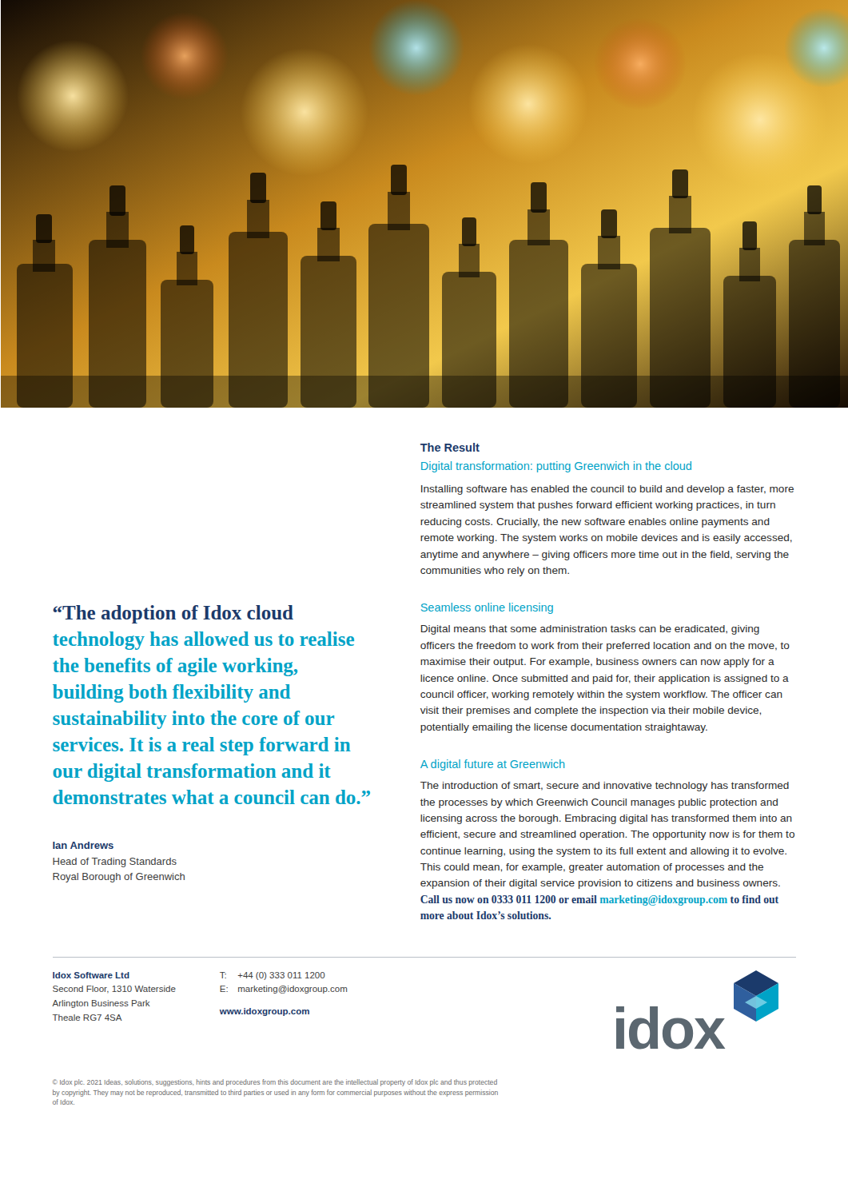“The adoption of Idox cloud technology has allowed us to realise the benefits of agile working, building both flexibility and sustainability into the core of our services. It is a real step forward in our digital transformation and it demonstrates what a council can do.”
Ian Andrews
Head of Trading Standards
Royal Borough of Greenwich
The Result
Digital transformation: putting Greenwich in the cloud
Installing software has enabled the council to build and develop a faster, more streamlined system that pushes forward efficient working practices, in turn reducing costs. Crucially, the new software enables online payments and remote working. The system works on mobile devices and is easily accessed, anytime and anywhere – giving officers more time out in the field, serving the communities who rely on them.
Seamless online licensing
Digital means that some administration tasks can be eradicated, giving officers the freedom to work from their preferred location and on the move, to maximise their output. For example, business owners can now apply for a licence online. Once submitted and paid for, their application is assigned to a council officer, working remotely within the system workflow. The officer can visit their premises and complete the inspection via their mobile device, potentially emailing the license documentation straightaway.
A digital future at Greenwich
The introduction of smart, secure and innovative technology has transformed the processes by which Greenwich Council manages public protection and licensing across the borough. Embracing digital has transformed them into an efficient, secure and streamlined operation. The opportunity now is for them to continue learning, using the system to its full extent and allowing it to evolve. This could mean, for example, greater automation of processes and the expansion of their digital service provision to citizens and business owners.
Call us now on 0333 011 1200 or email marketing@idoxgroup.com to find out more about Idox’s solutions.
Idox Software Ltd
Second Floor, 1310 Waterside
Arlington Business Park
Theale RG7 4SA
T: +44 (0) 333 011 1200
E: marketing@idoxgroup.com
www.idoxgroup.com
idox
© Idox plc. 2021 Ideas, solutions, suggestions, hints and procedures from this document are the intellectual property of Idox plc and thus protected by copyright. They may not be reproduced, transmitted to third parties or used in any form for commercial purposes without the express permission of Idox.